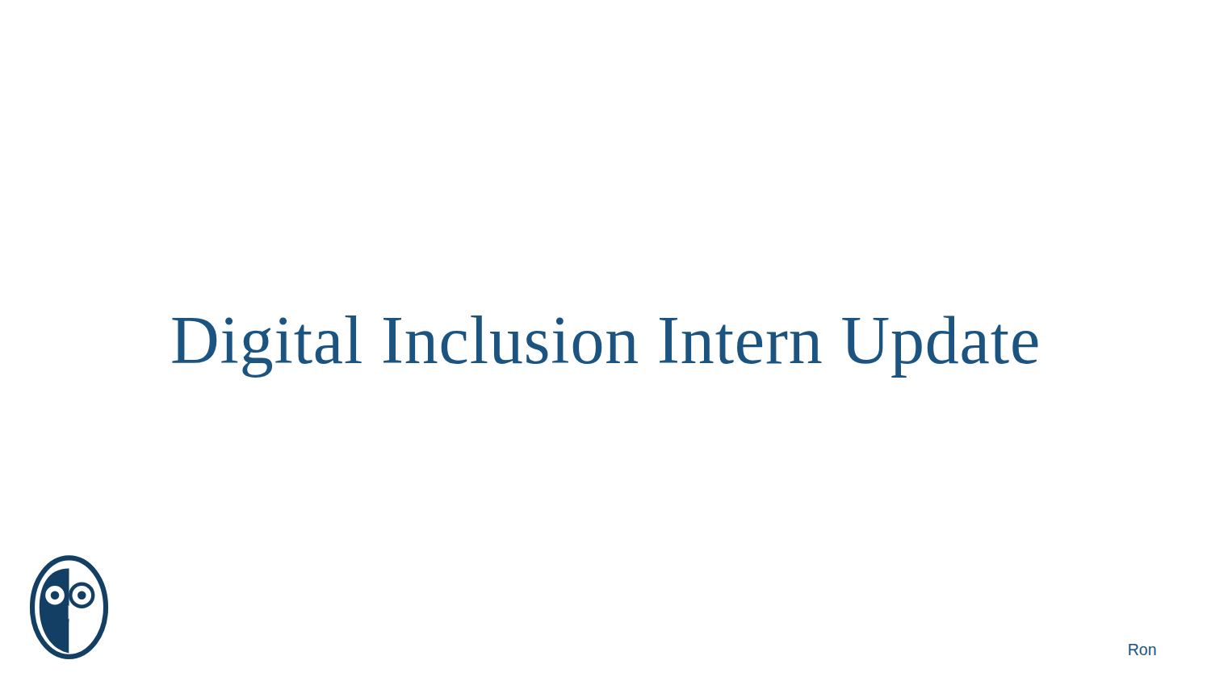Digital Inclusion Intern Update
Ron